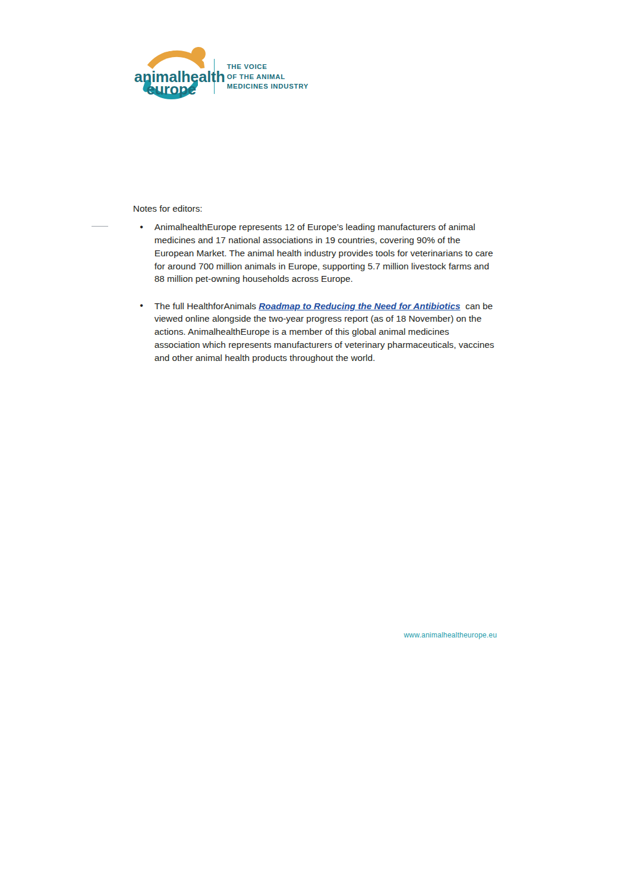animalhealth europe
The voice
of the animal
medicines industry
Notes for editors:
AnimalhealthEurope represents 12 of Europe’s leading manufacturers of animal medicines and 17 national associations in 19 countries, covering 90% of the European Market. The animal health industry provides tools for veterinarians to care for around 700 million animals in Europe, supporting 5.7 million livestock farms and 88 million pet-owning households across Europe.
The full HealthforAnimals Roadmap to Reducing the Need for Antibiotics can be viewed online alongside the two-year progress report (as of 18 November) on the actions. AnimalhealthEurope is a member of this global animal medicines association which represents manufacturers of veterinary pharmaceuticals, vaccines and other animal health products throughout the world.
www.animalhealtheurope.eu